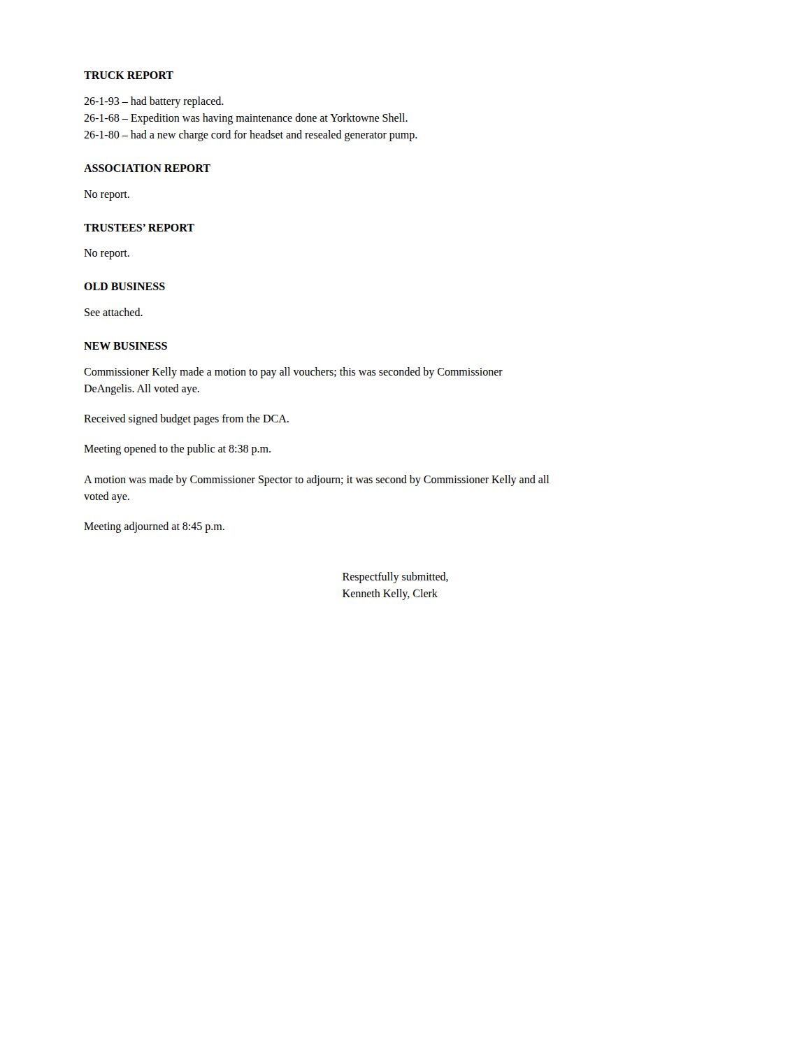TRUCK REPORT
26-1-93 – had battery replaced.
26-1-68 – Expedition was having maintenance done at Yorktowne Shell.
26-1-80 – had a new charge cord for headset and resealed generator pump.
ASSOCIATION REPORT
No report.
TRUSTEES’ REPORT
No report.
OLD BUSINESS
See attached.
NEW BUSINESS
Commissioner Kelly made a motion to pay all vouchers; this was seconded by Commissioner DeAngelis. All voted aye.
Received signed budget pages from the DCA.
Meeting opened to the public at 8:38 p.m.
A motion was made by Commissioner Spector to adjourn; it was second by Commissioner Kelly and all voted aye.
Meeting adjourned at 8:45 p.m.
Respectfully submitted,
Kenneth Kelly, Clerk